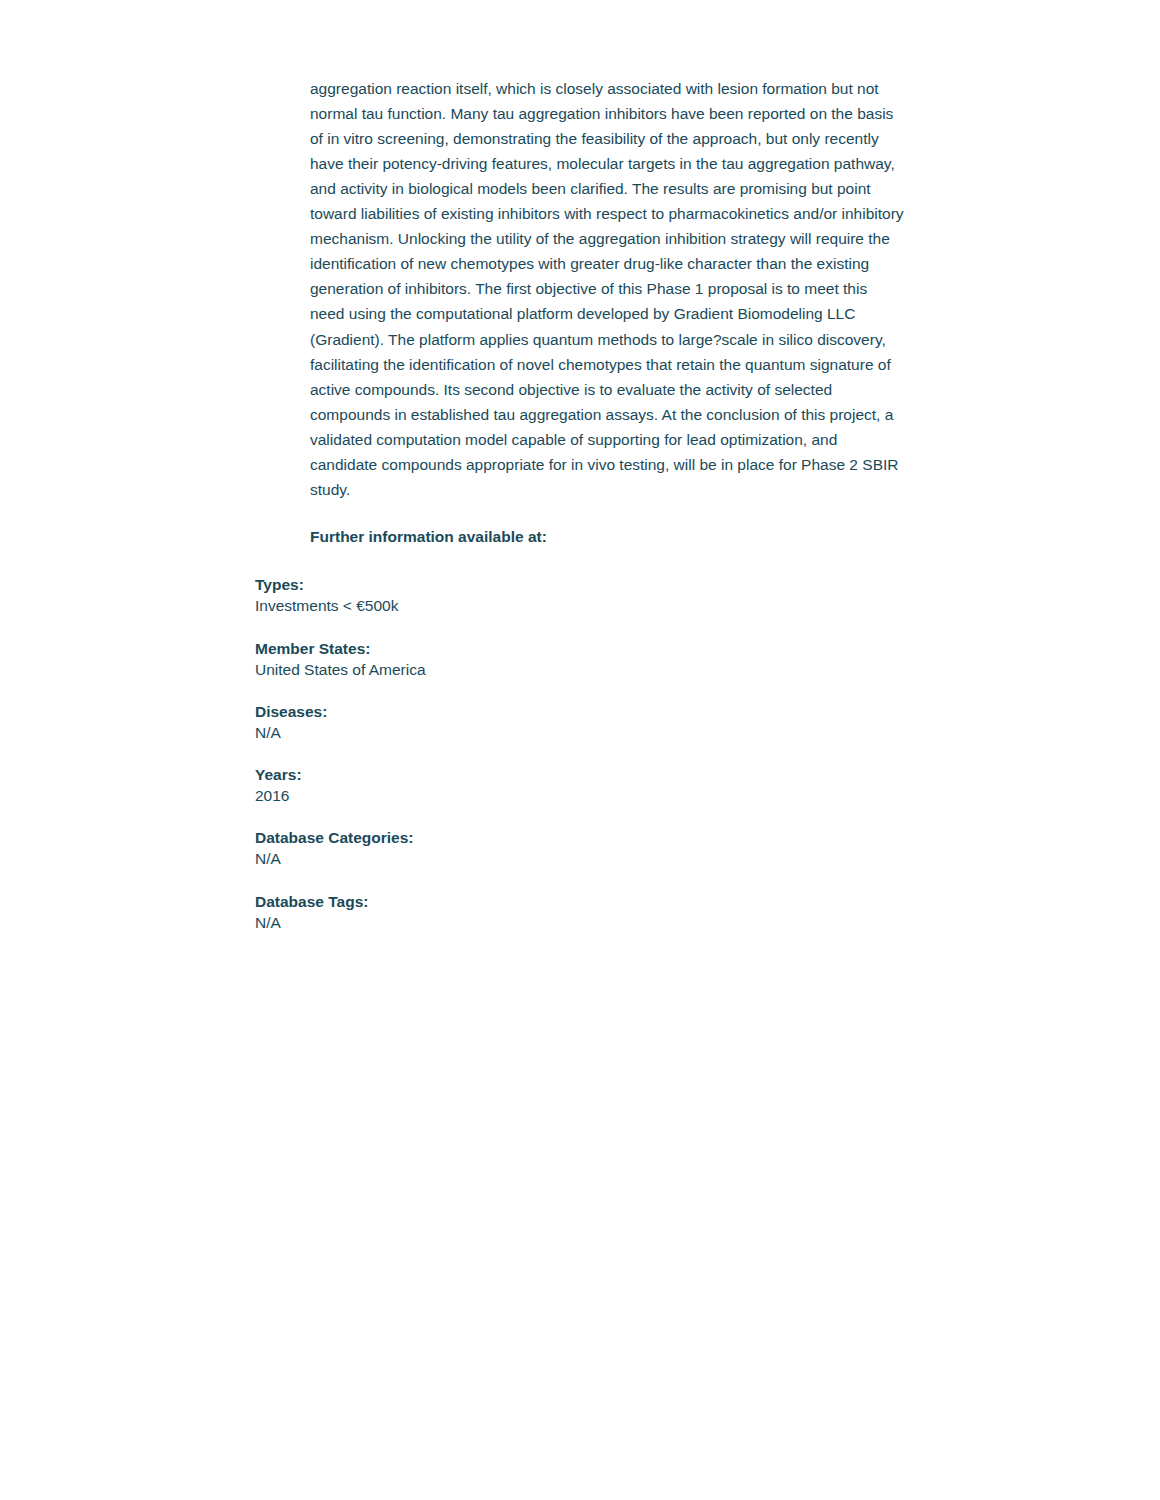aggregation reaction itself, which is closely associated with lesion formation but not normal tau function. Many tau aggregation inhibitors have been reported on the basis of in vitro screening, demonstrating the feasibility of the approach, but only recently have their potency-driving features, molecular targets in the tau aggregation pathway, and activity in biological models been clarified. The results are promising but point toward liabilities of existing inhibitors with respect to pharmacokinetics and/or inhibitory mechanism. Unlocking the utility of the aggregation inhibition strategy will require the identification of new chemotypes with greater drug-like character than the existing generation of inhibitors. The first objective of this Phase 1 proposal is to meet this need using the computational platform developed by Gradient Biomodeling LLC (Gradient). The platform applies quantum methods to large?scale in silico discovery, facilitating the identification of novel chemotypes that retain the quantum signature of active compounds. Its second objective is to evaluate the activity of selected compounds in established tau aggregation assays. At the conclusion of this project, a validated computation model capable of supporting for lead optimization, and candidate compounds appropriate for in vivo testing, will be in place for Phase 2 SBIR study.
Further information available at:
Types:
Investments < €500k
Member States:
United States of America
Diseases:
N/A
Years:
2016
Database Categories:
N/A
Database Tags:
N/A